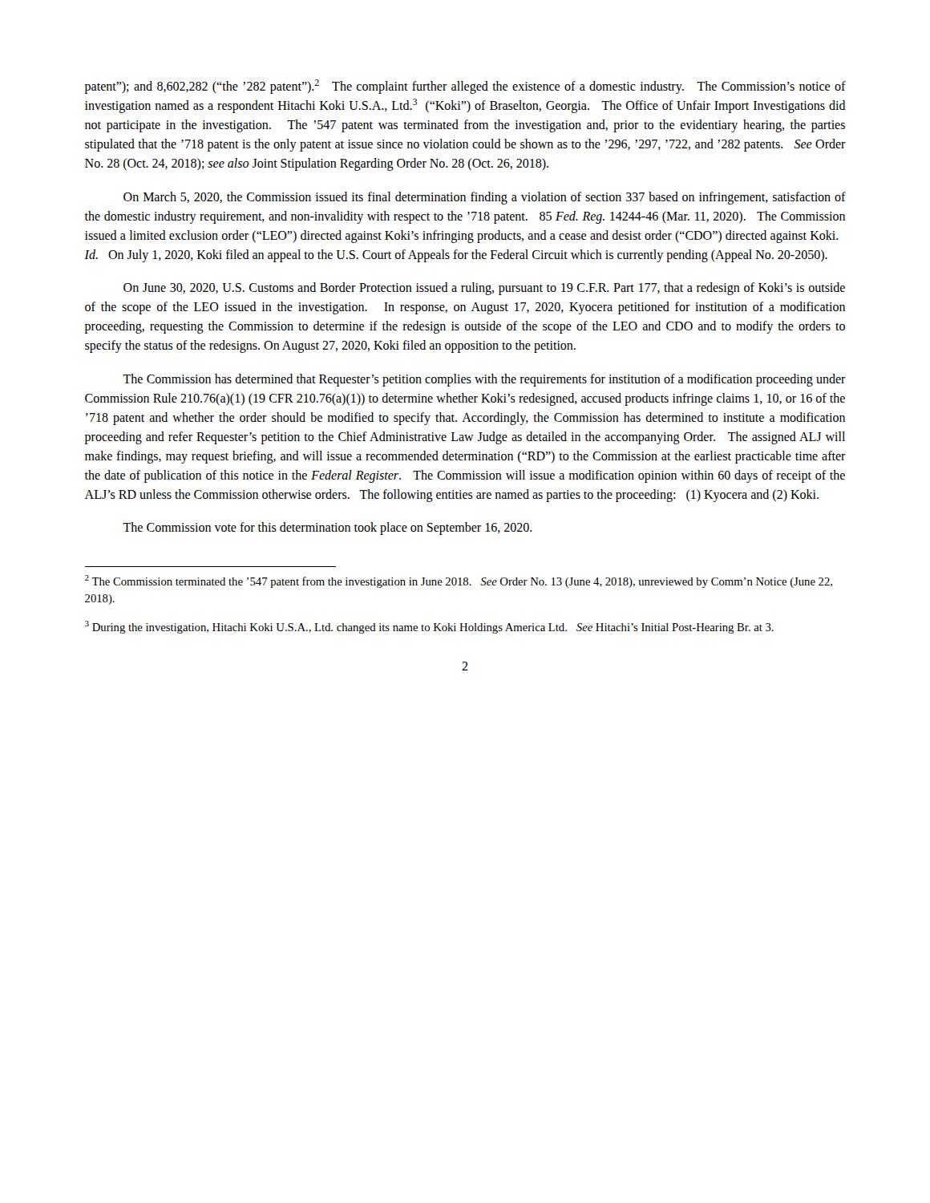patent”); and 8,602,282 (“the ’282 patent”).2 The complaint further alleged the existence of a domestic industry. The Commission’s notice of investigation named as a respondent Hitachi Koki U.S.A., Ltd.3 (“Koki”) of Braselton, Georgia. The Office of Unfair Import Investigations did not participate in the investigation. The ’547 patent was terminated from the investigation and, prior to the evidentiary hearing, the parties stipulated that the ’718 patent is the only patent at issue since no violation could be shown as to the ’296, ’297, ’722, and ’282 patents. See Order No. 28 (Oct. 24, 2018); see also Joint Stipulation Regarding Order No. 28 (Oct. 26, 2018).
On March 5, 2020, the Commission issued its final determination finding a violation of section 337 based on infringement, satisfaction of the domestic industry requirement, and non-invalidity with respect to the ’718 patent. 85 Fed. Reg. 14244-46 (Mar. 11, 2020). The Commission issued a limited exclusion order (“LEO”) directed against Koki’s infringing products, and a cease and desist order (“CDO”) directed against Koki. Id. On July 1, 2020, Koki filed an appeal to the U.S. Court of Appeals for the Federal Circuit which is currently pending (Appeal No. 20-2050).
On June 30, 2020, U.S. Customs and Border Protection issued a ruling, pursuant to 19 C.F.R. Part 177, that a redesign of Koki’s is outside of the scope of the LEO issued in the investigation. In response, on August 17, 2020, Kyocera petitioned for institution of a modification proceeding, requesting the Commission to determine if the redesign is outside of the scope of the LEO and CDO and to modify the orders to specify the status of the redesigns. On August 27, 2020, Koki filed an opposition to the petition.
The Commission has determined that Requester’s petition complies with the requirements for institution of a modification proceeding under Commission Rule 210.76(a)(1) (19 CFR 210.76(a)(1)) to determine whether Koki’s redesigned, accused products infringe claims 1, 10, or 16 of the ’718 patent and whether the order should be modified to specify that. Accordingly, the Commission has determined to institute a modification proceeding and refer Requester’s petition to the Chief Administrative Law Judge as detailed in the accompanying Order. The assigned ALJ will make findings, may request briefing, and will issue a recommended determination (“RD”) to the Commission at the earliest practicable time after the date of publication of this notice in the Federal Register. The Commission will issue a modification opinion within 60 days of receipt of the ALJ’s RD unless the Commission otherwise orders. The following entities are named as parties to the proceeding: (1) Kyocera and (2) Koki.
The Commission vote for this determination took place on September 16, 2020.
2 The Commission terminated the ’547 patent from the investigation in June 2018. See Order No. 13 (June 4, 2018), unreviewed by Comm’n Notice (June 22, 2018).
3 During the investigation, Hitachi Koki U.S.A., Ltd. changed its name to Koki Holdings America Ltd. See Hitachi’s Initial Post-Hearing Br. at 3.
2